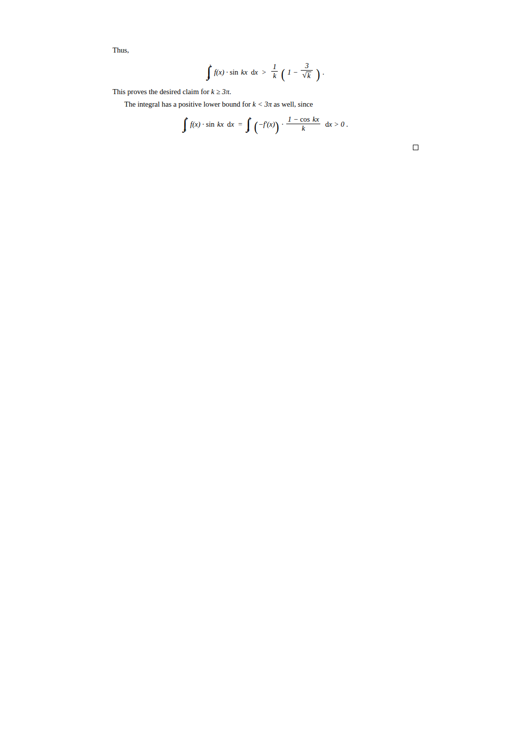Thus,
1∫0 f(x) · sin kx dx > 1 k ( 1 − 3 k ) .
This proves the desired claim for k ≥ 3π.
The integral has a positive lower bound for k < 3π as well, since
1∫0 f(x) · sin kx dx = 1∫0 (−f′(x)) · 1 − cos kx k dx > 0 .